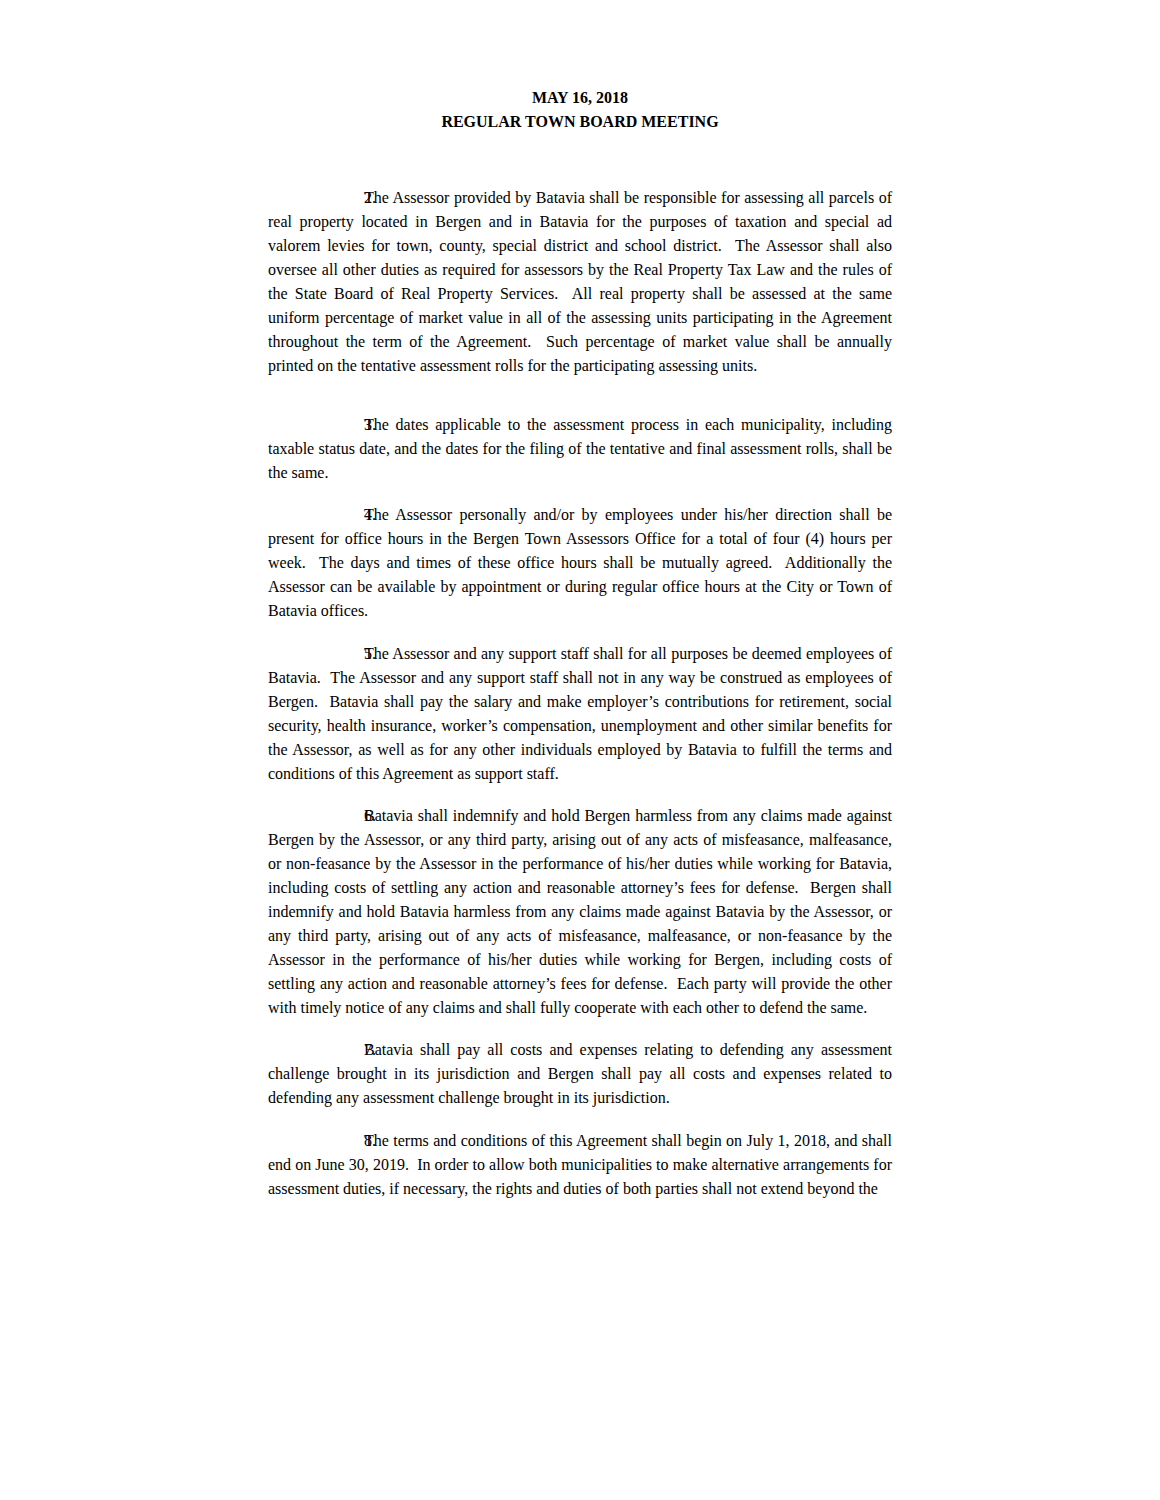MAY 16, 2018 REGULAR TOWN BOARD MEETING
2. The Assessor provided by Batavia shall be responsible for assessing all parcels of real property located in Bergen and in Batavia for the purposes of taxation and special ad valorem levies for town, county, special district and school district. The Assessor shall also oversee all other duties as required for assessors by the Real Property Tax Law and the rules of the State Board of Real Property Services. All real property shall be assessed at the same uniform percentage of market value in all of the assessing units participating in the Agreement throughout the term of the Agreement. Such percentage of market value shall be annually printed on the tentative assessment rolls for the participating assessing units.
3. The dates applicable to the assessment process in each municipality, including taxable status date, and the dates for the filing of the tentative and final assessment rolls, shall be the same.
4. The Assessor personally and/or by employees under his/her direction shall be present for office hours in the Bergen Town Assessors Office for a total of four (4) hours per week. The days and times of these office hours shall be mutually agreed. Additionally the Assessor can be available by appointment or during regular office hours at the City or Town of Batavia offices.
5. The Assessor and any support staff shall for all purposes be deemed employees of Batavia. The Assessor and any support staff shall not in any way be construed as employees of Bergen. Batavia shall pay the salary and make employer’s contributions for retirement, social security, health insurance, worker’s compensation, unemployment and other similar benefits for the Assessor, as well as for any other individuals employed by Batavia to fulfill the terms and conditions of this Agreement as support staff.
6. Batavia shall indemnify and hold Bergen harmless from any claims made against Bergen by the Assessor, or any third party, arising out of any acts of misfeasance, malfeasance, or non-feasance by the Assessor in the performance of his/her duties while working for Batavia, including costs of settling any action and reasonable attorney’s fees for defense. Bergen shall indemnify and hold Batavia harmless from any claims made against Batavia by the Assessor, or any third party, arising out of any acts of misfeasance, malfeasance, or non-feasance by the Assessor in the performance of his/her duties while working for Bergen, including costs of settling any action and reasonable attorney’s fees for defense. Each party will provide the other with timely notice of any claims and shall fully cooperate with each other to defend the same.
7. Batavia shall pay all costs and expenses relating to defending any assessment challenge brought in its jurisdiction and Bergen shall pay all costs and expenses related to defending any assessment challenge brought in its jurisdiction.
8. The terms and conditions of this Agreement shall begin on July 1, 2018, and shall end on June 30, 2019. In order to allow both municipalities to make alternative arrangements for assessment duties, if necessary, the rights and duties of both parties shall not extend beyond the